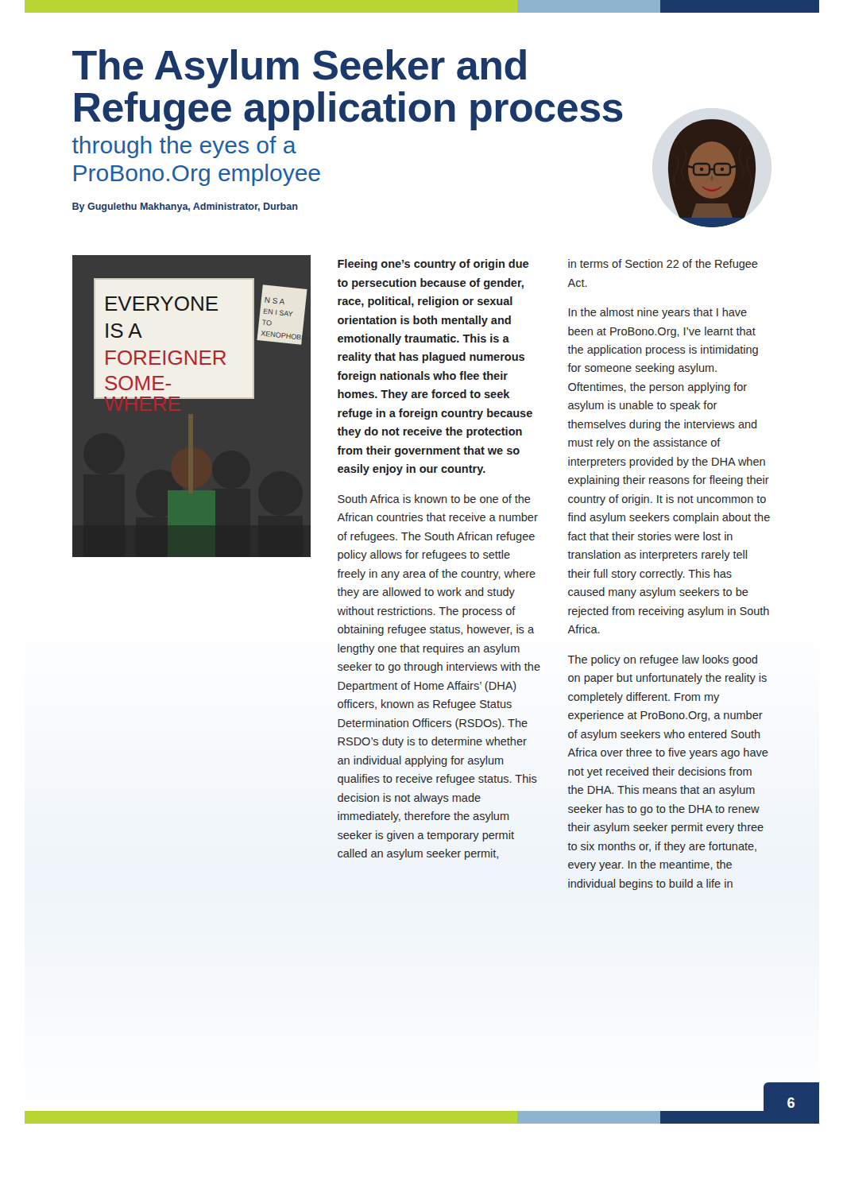The Asylum Seeker and Refugee application process
through the eyes of a ProBono.Org employee
By Gugulethu Makhanya, Administrator, Durban
EVERYONE IS A FOREIGNER SOME- WHERE N S A EN I SAY TO XENOPHOBIA
Fleeing one’s country of origin due to persecution because of gender, race, political, religion or sexual orientation is both mentally and emotionally traumatic. This is a reality that has plagued numerous foreign nationals who flee their homes. They are forced to seek refuge in a foreign country because they do not receive the protection from their government that we so easily enjoy in our country.
South Africa is known to be one of the African countries that receive a number of refugees. The South African refugee policy allows for refugees to settle freely in any area of the country, where they are allowed to work and study without restrictions. The process of obtaining refugee status, however, is a lengthy one that requires an asylum seeker to go through interviews with the Department of Home Affairs’ (DHA) officers, known as Refugee Status Determination Officers (RSDOs). The RSDO’s duty is to determine whether an individual applying for asylum qualifies to receive refugee status. This decision is not always made immediately, therefore the asylum seeker is given a temporary permit called an asylum seeker permit,
in terms of Section 22 of the Refugee Act.
In the almost nine years that I have been at ProBono.Org, I’ve learnt that the application process is intimidating for someone seeking asylum. Oftentimes, the person applying for asylum is unable to speak for themselves during the interviews and must rely on the assistance of interpreters provided by the DHA when explaining their reasons for fleeing their country of origin. It is not uncommon to find asylum seekers complain about the fact that their stories were lost in translation as interpreters rarely tell their full story correctly. This has caused many asylum seekers to be rejected from receiving asylum in South Africa.
The policy on refugee law looks good on paper but unfortunately the reality is completely different. From my experience at ProBono.Org, a number of asylum seekers who entered South Africa over three to five years ago have not yet received their decisions from the DHA. This means that an asylum seeker has to go to the DHA to renew their asylum seeker permit every three to six months or, if they are fortunate, every year. In the meantime, the individual begins to build a life in
6